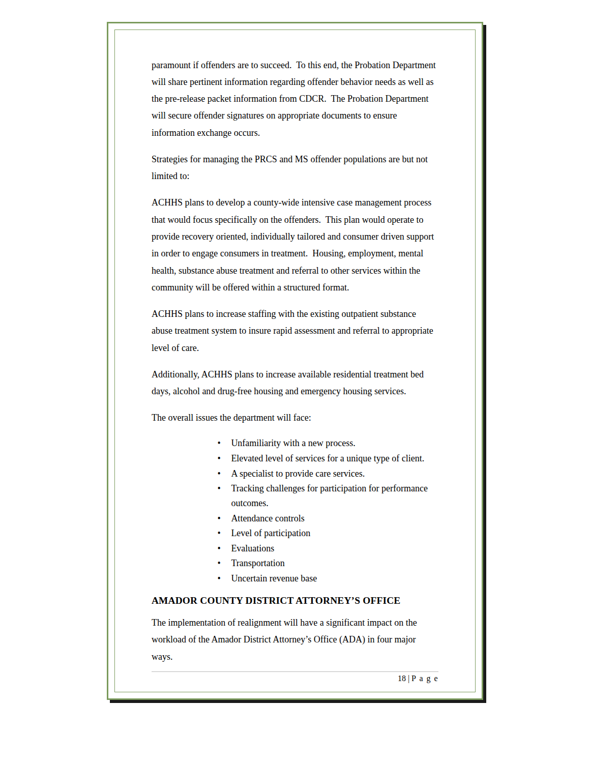paramount if offenders are to succeed. To this end, the Probation Department will share pertinent information regarding offender behavior needs as well as the pre-release packet information from CDCR. The Probation Department will secure offender signatures on appropriate documents to ensure information exchange occurs.
Strategies for managing the PRCS and MS offender populations are but not limited to:
ACHHS plans to develop a county-wide intensive case management process that would focus specifically on the offenders. This plan would operate to provide recovery oriented, individually tailored and consumer driven support in order to engage consumers in treatment. Housing, employment, mental health, substance abuse treatment and referral to other services within the community will be offered within a structured format.
ACHHS plans to increase staffing with the existing outpatient substance abuse treatment system to insure rapid assessment and referral to appropriate level of care.
Additionally, ACHHS plans to increase available residential treatment bed days, alcohol and drug-free housing and emergency housing services.
The overall issues the department will face:
Unfamiliarity with a new process.
Elevated level of services for a unique type of client.
A specialist to provide care services.
Tracking challenges for participation for performance outcomes.
Attendance controls
Level of participation
Evaluations
Transportation
Uncertain revenue base
AMADOR COUNTY DISTRICT ATTORNEY’S OFFICE
The implementation of realignment will have a significant impact on the workload of the Amador District Attorney’s Office (ADA) in four major ways.
18 | P a g e